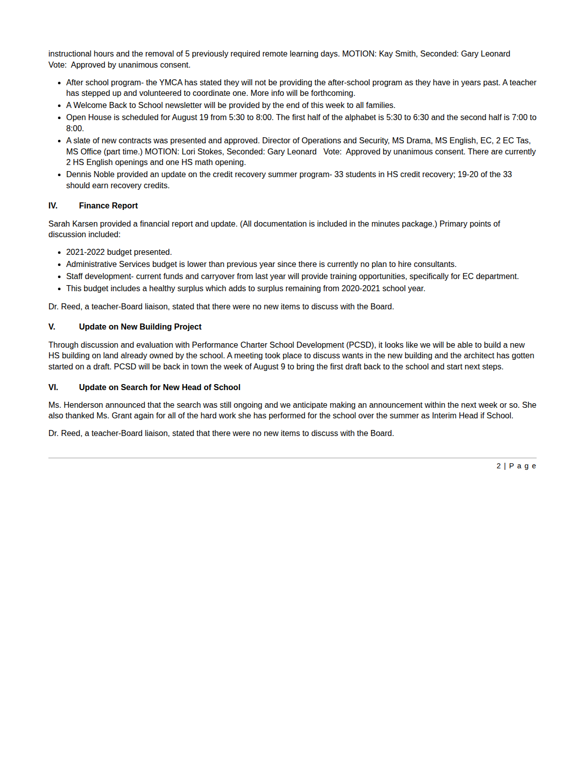instructional hours and the removal of 5 previously required remote learning days. MOTION: Kay Smith, Seconded: Gary Leonard Vote: Approved by unanimous consent.
After school program- the YMCA has stated they will not be providing the after-school program as they have in years past. A teacher has stepped up and volunteered to coordinate one. More info will be forthcoming.
A Welcome Back to School newsletter will be provided by the end of this week to all families.
Open House is scheduled for August 19 from 5:30 to 8:00. The first half of the alphabet is 5:30 to 6:30 and the second half is 7:00 to 8:00.
A slate of new contracts was presented and approved. Director of Operations and Security, MS Drama, MS English, EC, 2 EC Tas, MS Office (part time.) MOTION: Lori Stokes, Seconded: Gary Leonard Vote: Approved by unanimous consent. There are currently 2 HS English openings and one HS math opening.
Dennis Noble provided an update on the credit recovery summer program- 33 students in HS credit recovery; 19-20 of the 33 should earn recovery credits.
IV. Finance Report
Sarah Karsen provided a financial report and update. (All documentation is included in the minutes package.) Primary points of discussion included:
2021-2022 budget presented.
Administrative Services budget is lower than previous year since there is currently no plan to hire consultants.
Staff development- current funds and carryover from last year will provide training opportunities, specifically for EC department.
This budget includes a healthy surplus which adds to surplus remaining from 2020-2021 school year.
Dr. Reed, a teacher-Board liaison, stated that there were no new items to discuss with the Board.
V. Update on New Building Project
Through discussion and evaluation with Performance Charter School Development (PCSD), it looks like we will be able to build a new HS building on land already owned by the school. A meeting took place to discuss wants in the new building and the architect has gotten started on a draft. PCSD will be back in town the week of August 9 to bring the first draft back to the school and start next steps.
VI. Update on Search for New Head of School
Ms. Henderson announced that the search was still ongoing and we anticipate making an announcement within the next week or so. She also thanked Ms. Grant again for all of the hard work she has performed for the school over the summer as Interim Head if School.
Dr. Reed, a teacher-Board liaison, stated that there were no new items to discuss with the Board.
2 | P a g e